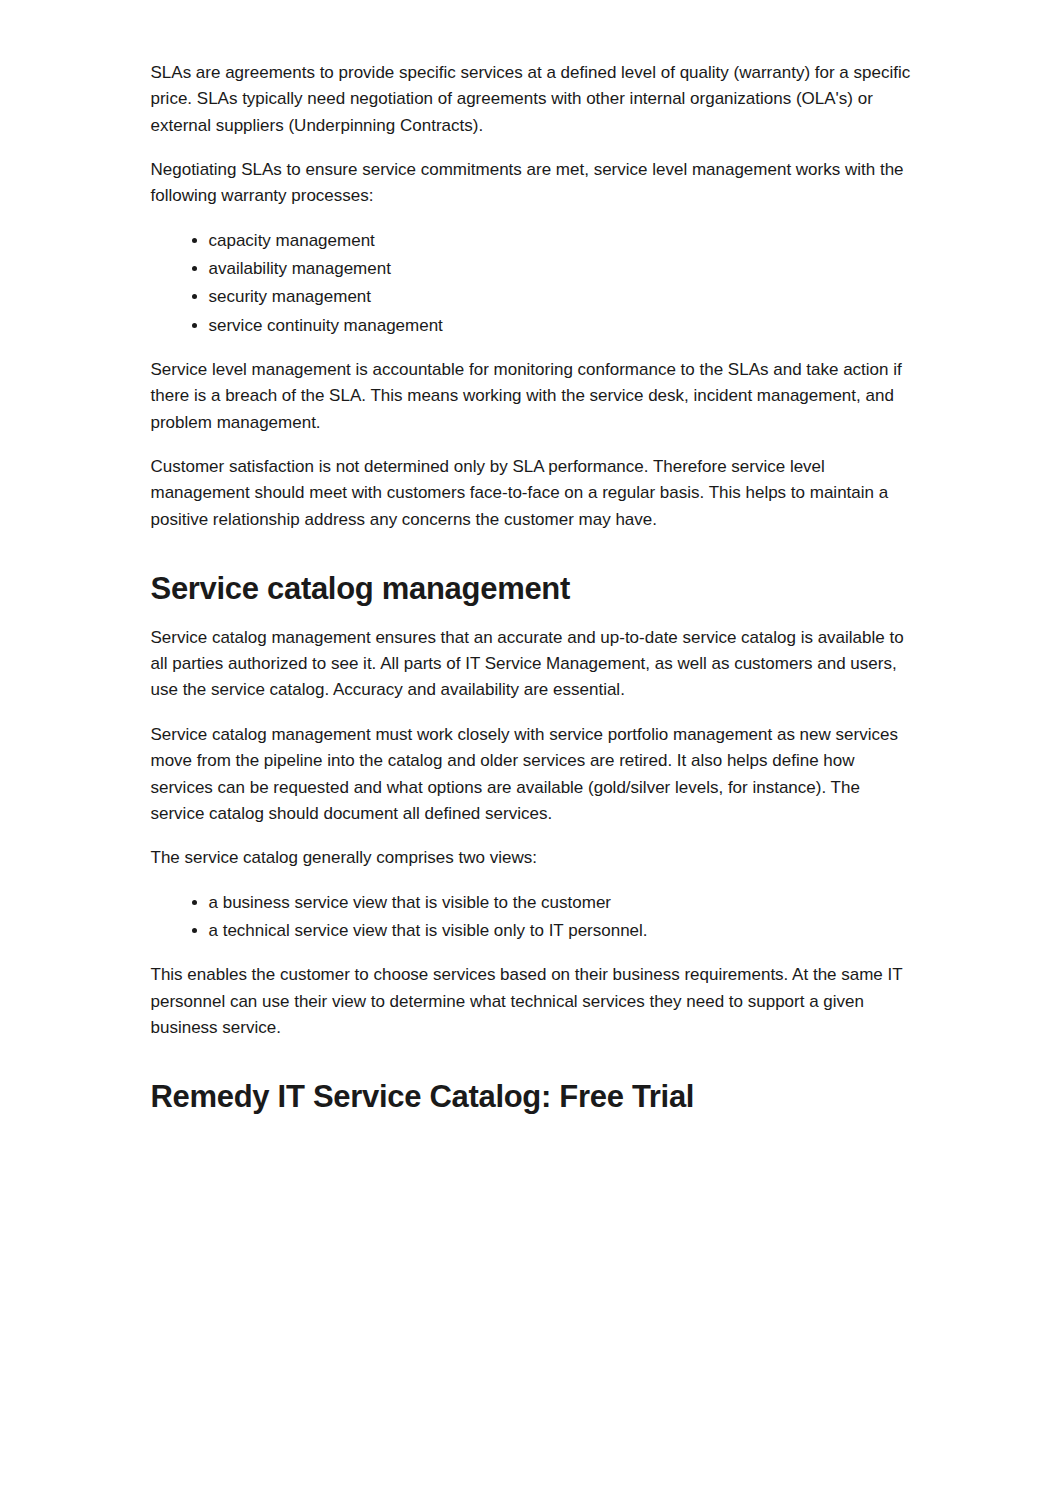SLAs are agreements to provide specific services at a defined level of quality (warranty) for a specific price. SLAs typically need negotiation of agreements with other internal organizations (OLA's) or external suppliers (Underpinning Contracts).
Negotiating SLAs to ensure service commitments are met, service level management works with the following warranty processes:
capacity management
availability management
security management
service continuity management
Service level management is accountable for monitoring conformance to the SLAs and take action if there is a breach of the SLA. This means working with the service desk, incident management, and problem management.
Customer satisfaction is not determined only by SLA performance. Therefore service level management should meet with customers face-to-face on a regular basis. This helps to maintain a positive relationship address any concerns the customer may have.
Service catalog management
Service catalog management ensures that an accurate and up-to-date service catalog is available to all parties authorized to see it. All parts of IT Service Management, as well as customers and users, use the service catalog. Accuracy and availability are essential.
Service catalog management must work closely with service portfolio management as new services move from the pipeline into the catalog and older services are retired. It also helps define how services can be requested and what options are available (gold/silver levels, for instance). The service catalog should document all defined services.
The service catalog generally comprises two views:
a business service view that is visible to the customer
a technical service view that is visible only to IT personnel.
This enables the customer to choose services based on their business requirements. At the same IT personnel can use their view to determine what technical services they need to support a given business service.
Remedy IT Service Catalog: Free Trial